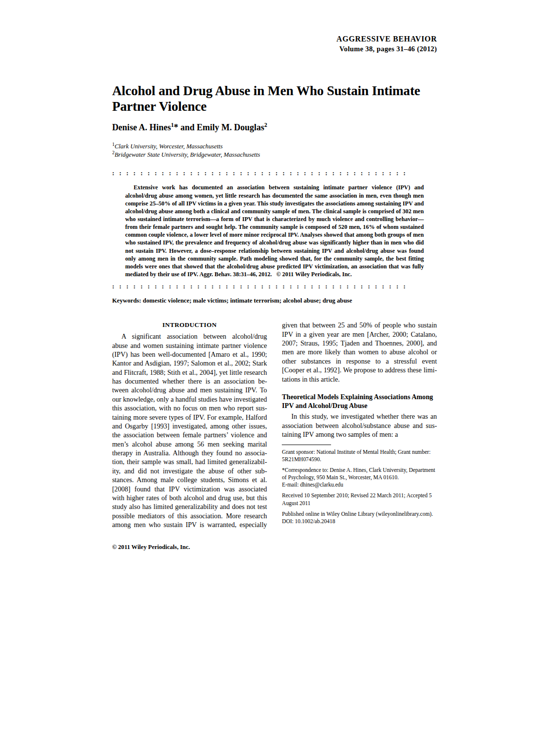AGGRESSIVE BEHAVIOR
Volume 38, pages 31–46 (2012)
Alcohol and Drug Abuse in Men Who Sustain Intimate Partner Violence
Denise A. Hines1* and Emily M. Douglas2
1Clark University, Worcester, Massachusetts
2Bridgewater State University, Bridgewater, Massachusetts
: : : : : : : : : : : : : : : : : : : : : : : : : : : : : : : : : : : : : : : : : :
Extensive work has documented an association between sustaining intimate partner violence (IPV) and alcohol/drug abuse among women, yet little research has documented the same association in men, even though men comprise 25–50% of all IPV victims in a given year. This study investigates the associations among sustaining IPV and alcohol/drug abuse among both a clinical and community sample of men. The clinical sample is comprised of 302 men who sustained intimate terrorism—a form of IPV that is characterized by much violence and controlling behavior—from their female partners and sought help. The community sample is composed of 520 men, 16% of whom sustained common couple violence, a lower level of more minor reciprocal IPV. Analyses showed that among both groups of men who sustained IPV, the prevalence and frequency of alcohol/drug abuse was significantly higher than in men who did not sustain IPV. However, a dose–response relationship between sustaining IPV and alcohol/drug abuse was found only among men in the community sample. Path modeling showed that, for the community sample, the best fitting models were ones that showed that the alcohol/drug abuse predicted IPV victimization, an association that was fully mediated by their use of IPV. Aggr. Behav. 38:31–46, 2012. © 2011 Wiley Periodicals, Inc.
: : : : : : : : : : : : : : : : : : : : : : : : : : : : : : : : : : : : : : : : : :
Keywords: domestic violence; male victims; intimate terrorism; alcohol abuse; drug abuse
INTRODUCTION
A significant association between alcohol/drug abuse and women sustaining intimate partner violence (IPV) has been well-documented [Amaro et al., 1990; Kantor and Asdigian, 1997; Salomon et al., 2002; Stark and Flitcraft, 1988; Stith et al., 2004], yet little research has documented whether there is an association between alcohol/drug abuse and men sustaining IPV. To our knowledge, only a handful studies have investigated this association, with no focus on men who report sustaining more severe types of IPV. For example, Halford and Osgarby [1993] investigated, among other issues, the association between female partners’ violence and men’s alcohol abuse among 56 men seeking marital therapy in Australia. Although they found no association, their sample was small, had limited generalizability, and did not investigate the abuse of other substances. Among male college students, Simons et al. [2008] found that IPV victimization was associated with higher rates of both alcohol and drug use, but this study also has limited generalizability and does not test possible mediators of this association. More research among men who sustain IPV is warranted, especially given that between 25 and 50% of people who sustain IPV in a given year are men [Archer, 2000; Catalano, 2007; Straus, 1995; Tjaden and Thoennes, 2000], and men are more likely than women to abuse alcohol or other substances in response to a stressful event [Cooper et al., 1992]. We propose to address these limitations in this article.
Theoretical Models Explaining Associations Among IPV and Alcohol/Drug Abuse
In this study, we investigated whether there was an association between alcohol/substance abuse and sustaining IPV among two samples of men: a
Grant sponsor: National Institute of Mental Health; Grant number: 5R21MH074590.
*Correspondence to: Denise A. Hines, Clark University, Department of Psychology, 950 Main St., Worcester, MA 01610.
E-mail: dhines@clarku.edu
Received 10 September 2010; Revised 22 March 2011; Accepted 5 August 2011
Published online in Wiley Online Library (wileyonlinelibrary.com).
DOI: 10.1002/ab.20418
© 2011 Wiley Periodicals, Inc.